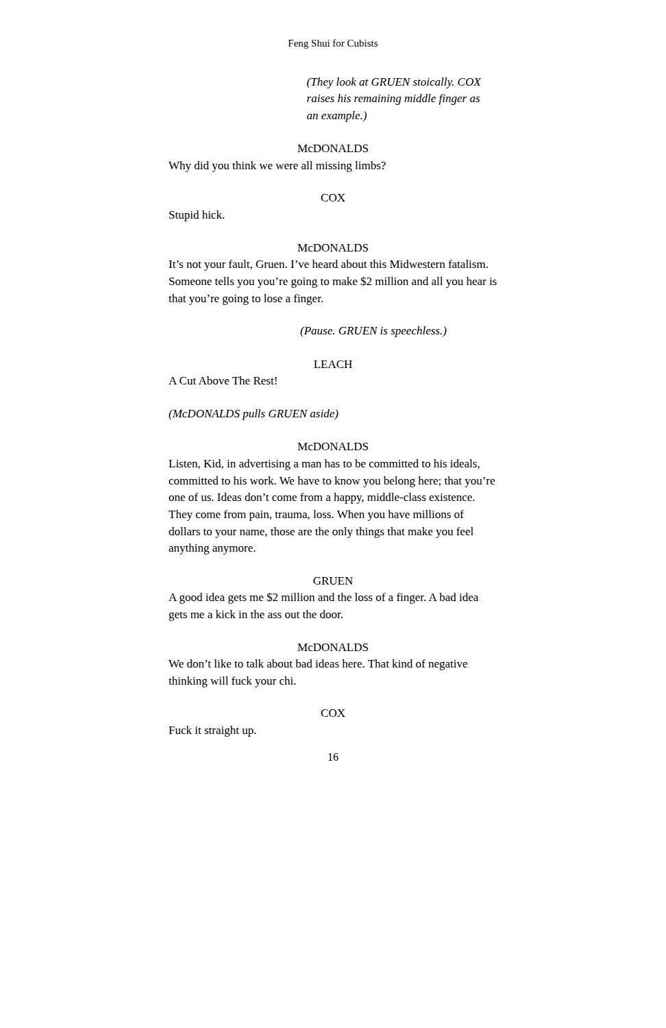Feng Shui for Cubists
(They look at GRUEN stoically. COX raises his remaining middle finger as an example.)
McDONALDS
Why did you think we were all missing limbs?
COX
Stupid hick.
McDONALDS
It’s not your fault, Gruen. I’ve heard about this Midwestern fatalism. Someone tells you you’re going to make $2 million and all you hear is that you’re going to lose a finger.
(Pause. GRUEN is speechless.)
LEACH
A Cut Above The Rest!
(McDONALDS pulls GRUEN aside)
McDONALDS
Listen, Kid, in advertising a man has to be committed to his ideals, committed to his work. We have to know you belong here; that you’re one of us. Ideas don’t come from a happy, middle-class existence. They come from pain, trauma, loss. When you have millions of dollars to your name, those are the only things that make you feel anything anymore.
GRUEN
A good idea gets me $2 million and the loss of a finger. A bad idea gets me a kick in the ass out the door.
McDONALDS
We don’t like to talk about bad ideas here. That kind of negative thinking will fuck your chi.
COX
Fuck it straight up.
16